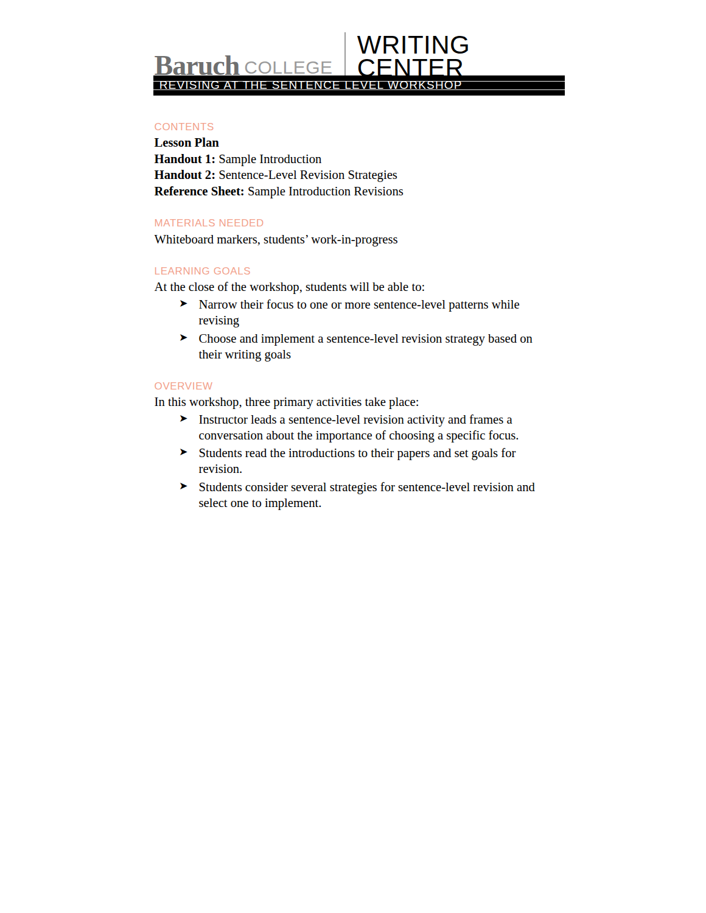Baruch College
Writing Center
Revising at the Sentence Level Workshop
Contents
Lesson Plan
Handout 1: Sample Introduction
Handout 2: Sentence-Level Revision Strategies
Reference Sheet: Sample Introduction Revisions
Materials Needed
Whiteboard markers, students’ work-in-progress
Learning Goals
At the close of the workshop, students will be able to:
Narrow their focus to one or more sentence-level patterns while revising
Choose and implement a sentence-level revision strategy based on their writing goals
Overview
In this workshop, three primary activities take place:
Instructor leads a sentence-level revision activity and frames a conversation about the importance of choosing a specific focus.
Students read the introductions to their papers and set goals for revision.
Students consider several strategies for sentence-level revision and select one to implement.